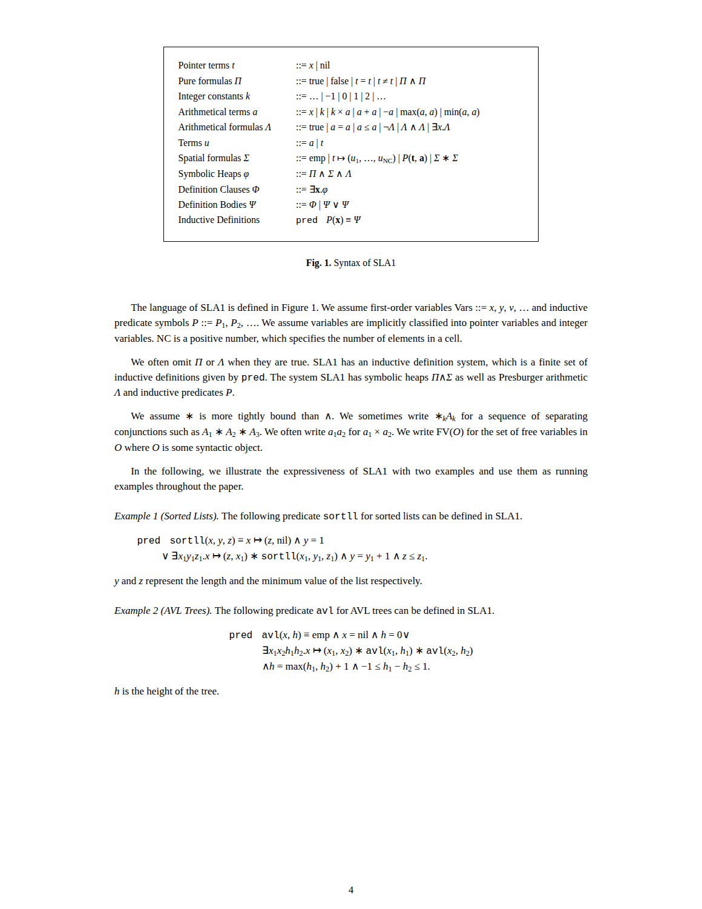| Pointer terms t | ::= x / nil |
| Pure formulas Π | ::= true / false / t = t / t ≠ t / Π ∧ Π |
| Integer constants k | ::= … / −1 / 0 / 1 / 2 / … |
| Arithmetical terms a | ::= x / k / k × a / a + a / − a / max( a , a ) / min( a , a ) |
| Arithmetical formulas Λ | ::= true / a = a / a ≤ a / ¬ Λ / Λ ∧ Λ / ∃ x . Λ |
| Terms u | ::= a / t |
| Spatial formulas Σ | ::= emp / t ↦ ( u 1 , …, u NC ) / P ( t , a ) / Σ ∗ Σ |
| Symbolic Heaps φ | ::= Π ∧ Σ ∧ Λ |
| Definition Clauses Φ | ::= ∃ x . φ |
| Definition Bodies Ψ | ::= Φ / Ψ ∨ Ψ |
| Inductive Definitions | pred P ( x ) ≡ Ψ |
Fig. 1. Syntax of SLA1
The language of SLA1 is defined in Figure 1. We assume first-order variables Vars ::= x, y, v, … and inductive predicate symbols P ::= P1, P2, …. We assume variables are implicitly classified into pointer variables and integer variables. NC is a positive number, which specifies the number of elements in a cell.
We often omit Π or Λ when they are true. SLA1 has an inductive definition system, which is a finite set of inductive definitions given by pred. The system SLA1 has symbolic heaps Π∧Σ as well as Presburger arithmetic Λ and inductive predicates P.
We assume ∗ is more tightly bound than ∧. We sometimes write ∗kAk for a sequence of separating conjunctions such as A1 ∗ A2 ∗ A3. We often write a1a2 for a1 × a2. We write FV(O) for the set of free variables in O where O is some syntactic object.
In the following, we illustrate the expressiveness of SLA1 with two examples and use them as running examples throughout the paper.
Example 1 (Sorted Lists). The following predicate sortll for sorted lists can be defined in SLA1.
pred sortll(x, y, z) ≡ x ↦ (z, nil) ∧ y = 1
∨ ∃x1y1z1.x ↦ (z, x1) ∗ sortll(x1, y1, z1) ∧ y = y1 + 1 ∧ z ≤ z1.
y and z represent the length and the minimum value of the list respectively.
Example 2 (AVL Trees). The following predicate avl for AVL trees can be defined in SLA1.
pred avl(x, h) ≡ emp ∧ x = nil ∧ h = 0∨
∃x1x2h1h2.x ↦ (x1, x2) ∗ avl(x1, h1) ∗ avl(x2, h2)
∧h = max(h1, h2) + 1 ∧ −1 ≤ h1 − h2 ≤ 1.
h is the height of the tree.
4